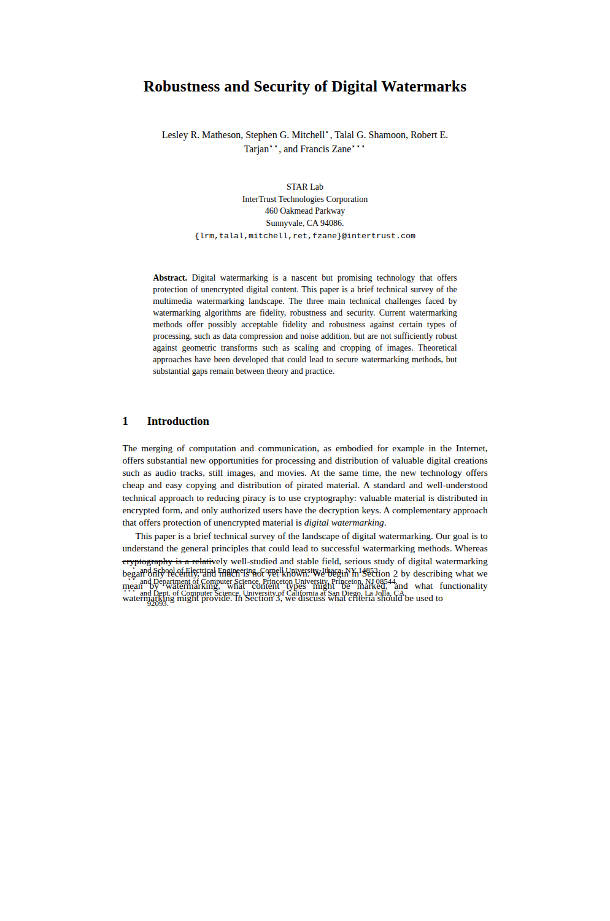Robustness and Security of Digital Watermarks
Lesley R. Matheson, Stephen G. Mitchell⋆, Talal G. Shamoon, Robert E.
Tarjan⋆⋆, and Francis Zane⋆⋆⋆
STAR Lab
InterTrust Technologies Corporation
460 Oakmead Parkway
Sunnyvale, CA 94086.
{lrm,talal,mitchell,ret,fzane}@intertrust.com
Abstract. Digital watermarking is a nascent but promising technology that offers protection of unencrypted digital content. This paper is a brief technical survey of the multimedia watermarking landscape. The three main technical challenges faced by watermarking algorithms are fidelity, robustness and security. Current watermarking methods offer possibly acceptable fidelity and robustness against certain types of processing, such as data compression and noise addition, but are not sufficiently robust against geometric transforms such as scaling and cropping of images. Theoretical approaches have been developed that could lead to secure watermarking methods, but substantial gaps remain between theory and practice.
1 Introduction
The merging of computation and communication, as embodied for example in the Internet, offers substantial new opportunities for processing and distribution of valuable digital creations such as audio tracks, still images, and movies. At the same time, the new technology offers cheap and easy copying and distribution of pirated material. A standard and well-understood technical approach to reducing piracy is to use cryptography: valuable material is distributed in encrypted form, and only authorized users have the decryption keys. A complementary approach that offers protection of unencrypted material is digital watermarking.
This paper is a brief technical survey of the landscape of digital watermarking. Our goal is to understand the general principles that could lead to successful watermarking methods. Whereas cryptography is a relatively well-studied and stable field, serious study of digital watermarking began only recently, and much is not yet known. We begin in Section 2 by describing what we mean by watermarking, what content types might be marked, and what functionality watermarking might provide. In Section 3, we discuss what criteria should be used to
⋆
and School of Electrical Engineering, Cornell University, Ithaca, NY 14853.
⋆⋆
and Department of Computer Science, Princeton University, Princeton, NJ 08544.
⋆⋆⋆
and Dept. of Computer Science, University of California at San Diego, La Jolla, CA 92093.